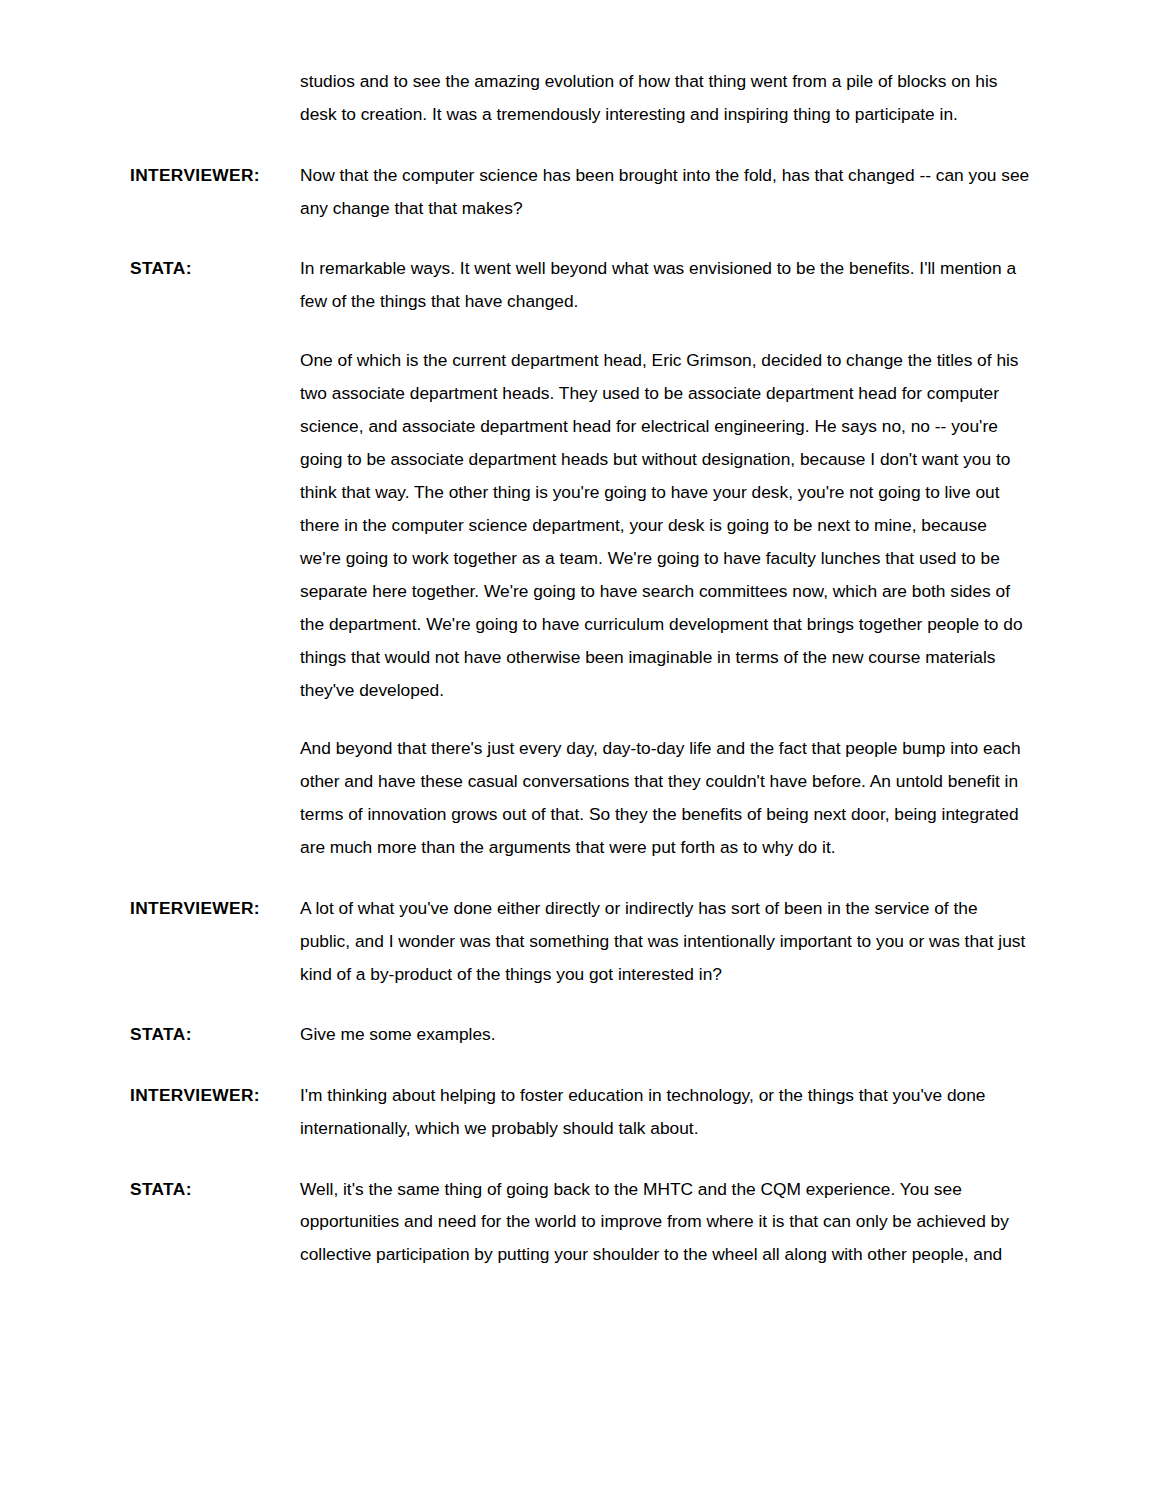studios and to see the amazing evolution of how that thing went from a pile of blocks on his desk to creation. It was a tremendously interesting and inspiring thing to participate in.
INTERVIEWER:
Now that the computer science has been brought into the fold, has that changed -- can you see any change that that makes?
STATA:
In remarkable ways. It went well beyond what was envisioned to be the benefits. I'll mention a few of the things that have changed.
One of which is the current department head, Eric Grimson, decided to change the titles of his two associate department heads. They used to be associate department head for computer science, and associate department head for electrical engineering. He says no, no -- you're going to be associate department heads but without designation, because I don't want you to think that way. The other thing is you're going to have your desk, you're not going to live out there in the computer science department, your desk is going to be next to mine, because we're going to work together as a team. We're going to have faculty lunches that used to be separate here together. We're going to have search committees now, which are both sides of the department. We're going to have curriculum development that brings together people to do things that would not have otherwise been imaginable in terms of the new course materials they've developed.
And beyond that there's just every day, day-to-day life and the fact that people bump into each other and have these casual conversations that they couldn't have before. An untold benefit in terms of innovation grows out of that. So they the benefits of being next door, being integrated are much more than the arguments that were put forth as to why do it.
INTERVIEWER:
A lot of what you've done either directly or indirectly has sort of been in the service of the public, and I wonder was that something that was intentionally important to you or was that just kind of a by-product of the things you got interested in?
STATA:
Give me some examples.
INTERVIEWER:
I'm thinking about helping to foster education in technology, or the things that you've done internationally, which we probably should talk about.
STATA:
Well, it's the same thing of going back to the MHTC and the CQM experience. You see opportunities and need for the world to improve from where it is that can only be achieved by collective participation by putting your shoulder to the wheel all along with other people, and